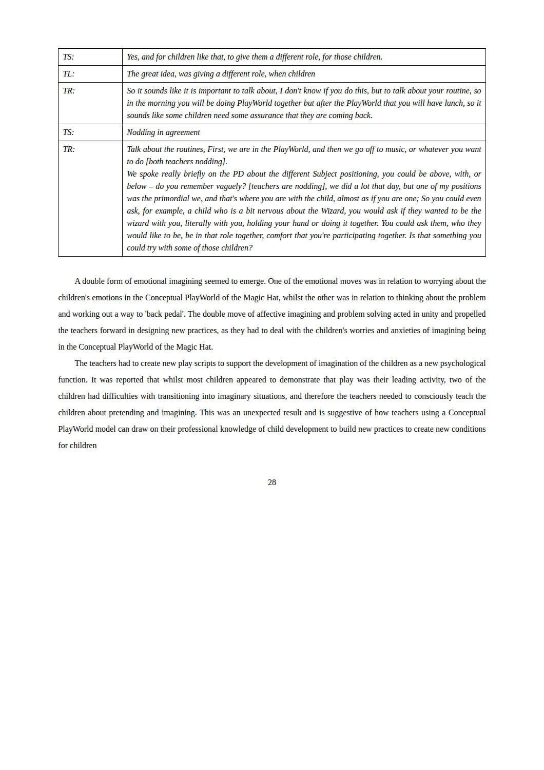| TS: | Yes, and for children like that, to give them a different role, for those children. |
| TL: | The great idea, was giving a different role, when children |
| TR: | So it sounds like it is important to talk about, I don't know if you do this, but to talk about your routine, so in the morning you will be doing PlayWorld together but after the PlayWorld that you will have lunch, so it sounds like some children need some assurance that they are coming back. |
| TS: | Nodding in agreement |
| TR: | Talk about the routines, First, we are in the PlayWorld, and then we go off to music, or whatever you want to do [both teachers nodding]. We spoke really briefly on the PD about the different Subject positioning, you could be above, with, or below – do you remember vaguely? [teachers are nodding], we did a lot that day, but one of my positions was the primordial we, and that's where you are with the child, almost as if you are one; So you could even ask, for example, a child who is a bit nervous about the Wizard, you would ask if they wanted to be the wizard with you, literally with you, holding your hand or doing it together. You could ask them, who they would like to be, be in that role together, comfort that you're participating together. Is that something you could try with some of those children? |
A double form of emotional imagining seemed to emerge. One of the emotional moves was in relation to worrying about the children's emotions in the Conceptual PlayWorld of the Magic Hat, whilst the other was in relation to thinking about the problem and working out a way to 'back pedal'. The double move of affective imagining and problem solving acted in unity and propelled the teachers forward in designing new practices, as they had to deal with the children's worries and anxieties of imagining being in the Conceptual PlayWorld of the Magic Hat.
The teachers had to create new play scripts to support the development of imagination of the children as a new psychological function. It was reported that whilst most children appeared to demonstrate that play was their leading activity, two of the children had difficulties with transitioning into imaginary situations, and therefore the teachers needed to consciously teach the children about pretending and imagining. This was an unexpected result and is suggestive of how teachers using a Conceptual PlayWorld model can draw on their professional knowledge of child development to build new practices to create new conditions for children
28